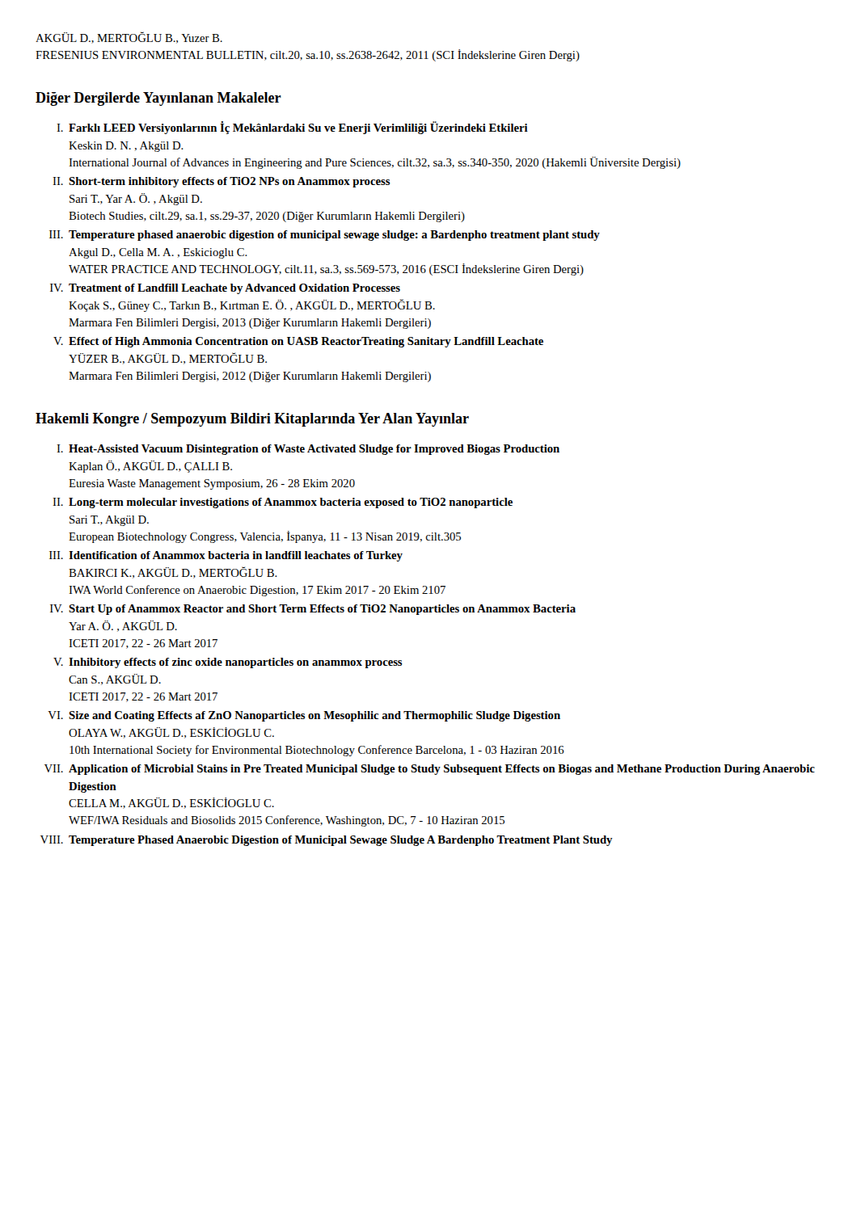AKGÜL D., MERTOĞLU B., Yuzer B.
FRESENIUS ENVIRONMENTAL BULLETIN, cilt.20, sa.10, ss.2638-2642, 2011 (SCI İndekslerine Giren Dergi)
Diğer Dergilerde Yayınlanan Makaleler
Farklı LEED Versiyonlarının İç Mekânlardaki Su ve Enerji Verimliliği Üzerindeki Etkileri
Keskin D. N. , Akgül D.
International Journal of Advances in Engineering and Pure Sciences, cilt.32, sa.3, ss.340-350, 2020 (Hakemli Üniversite Dergisi)
Short-term inhibitory effects of TiO2 NPs on Anammox process
Sari T., Yar A. Ö. , Akgül D.
Biotech Studies, cilt.29, sa.1, ss.29-37, 2020 (Diğer Kurumların Hakemli Dergileri)
Temperature phased anaerobic digestion of municipal sewage sludge: a Bardenpho treatment plant study
Akgul D., Cella M. A. , Eskicioglu C.
WATER PRACTICE AND TECHNOLOGY, cilt.11, sa.3, ss.569-573, 2016 (ESCI İndekslerine Giren Dergi)
Treatment of Landfill Leachate by Advanced Oxidation Processes
Koçak S., Güney C., Tarkın B., Kırtman E. Ö. , AKGÜL D., MERTOĞLU B.
Marmara Fen Bilimleri Dergisi, 2013 (Diğer Kurumların Hakemli Dergileri)
Effect of High Ammonia Concentration on UASB ReactorTreating Sanitary Landfill Leachate
YÜZER B., AKGÜL D., MERTOĞLU B.
Marmara Fen Bilimleri Dergisi, 2012 (Diğer Kurumların Hakemli Dergileri)
Hakemli Kongre / Sempozyum Bildiri Kitaplarında Yer Alan Yayınlar
Heat-Assisted Vacuum Disintegration of Waste Activated Sludge for Improved Biogas Production
Kaplan Ö., AKGÜL D., ÇALLI B.
Euresia Waste Management Symposium, 26 - 28 Ekim 2020
Long-term molecular investigations of Anammox bacteria exposed to TiO2 nanoparticle
Sari T., Akgül D.
European Biotechnology Congress, Valencia, İspanya, 11 - 13 Nisan 2019, cilt.305
Identification of Anammox bacteria in landfill leachates of Turkey
BAKIRCI K., AKGÜL D., MERTOĞLU B.
IWA World Conference on Anaerobic Digestion, 17 Ekim 2017 - 20 Ekim 2107
Start Up of Anammox Reactor and Short Term Effects of TiO2 Nanoparticles on Anammox Bacteria
Yar A. Ö. , AKGÜL D.
ICETI 2017, 22 - 26 Mart 2017
Inhibitory effects of zinc oxide nanoparticles on anammox process
Can S., AKGÜL D.
ICETI 2017, 22 - 26 Mart 2017
Size and Coating Effects af ZnO Nanoparticles on Mesophilic and Thermophilic Sludge Digestion
OLAYA W., AKGÜL D., ESKİCİOGLU C.
10th International Society for Environmental Biotechnology Conference Barcelona, 1 - 03 Haziran 2016
Application of Microbial Stains in Pre Treated Municipal Sludge to Study Subsequent Effects on Biogas and Methane Production During Anaerobic Digestion
CELLA M., AKGÜL D., ESKİCİOGLU C.
WEF/IWA Residuals and Biosolids 2015 Conference, Washington, DC, 7 - 10 Haziran 2015
Temperature Phased Anaerobic Digestion of Municipal Sewage Sludge A Bardenpho Treatment Plant Study